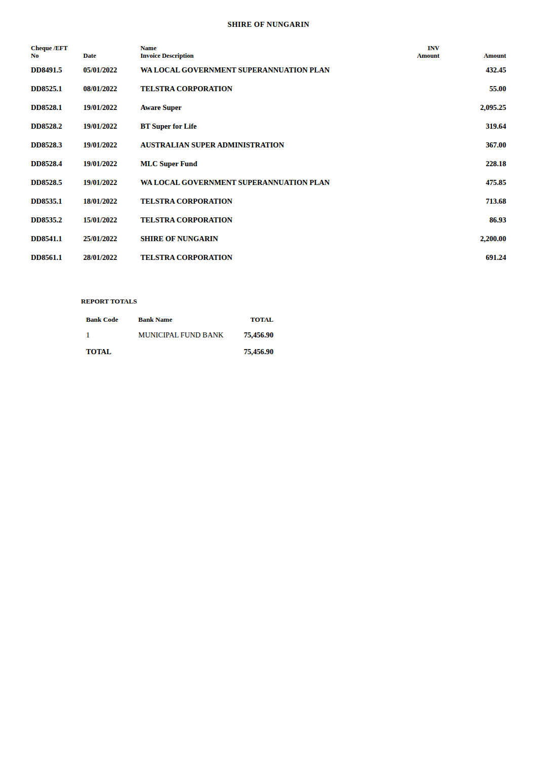SHIRE OF NUNGARIN
| Cheque /EFT No | Date | Name Invoice Description | INV Amount | Amount |
| --- | --- | --- | --- | --- |
| DD8491.5 | 05/01/2022 | WA LOCAL GOVERNMENT SUPERANNUATION PLAN | | 432.45 |
| DD8525.1 | 08/01/2022 | TELSTRA CORPORATION | | 55.00 |
| DD8528.1 | 19/01/2022 | Aware Super | | 2,095.25 |
| DD8528.2 | 19/01/2022 | BT Super for Life | | 319.64 |
| DD8528.3 | 19/01/2022 | AUSTRALIAN SUPER ADMINISTRATION | | 367.00 |
| DD8528.4 | 19/01/2022 | MLC Super Fund | | 228.18 |
| DD8528.5 | 19/01/2022 | WA LOCAL GOVERNMENT SUPERANNUATION PLAN | | 475.85 |
| DD8535.1 | 18/01/2022 | TELSTRA CORPORATION | | 713.68 |
| DD8535.2 | 15/01/2022 | TELSTRA CORPORATION | | 86.93 |
| DD8541.1 | 25/01/2022 | SHIRE OF NUNGARIN | | 2,200.00 |
| DD8561.1 | 28/01/2022 | TELSTRA CORPORATION | | 691.24 |
REPORT TOTALS
| Bank Code | Bank Name | TOTAL |
| --- | --- | --- |
| 1 | MUNICIPAL FUND BANK | 75,456.90 |
| TOTAL | | 75,456.90 |